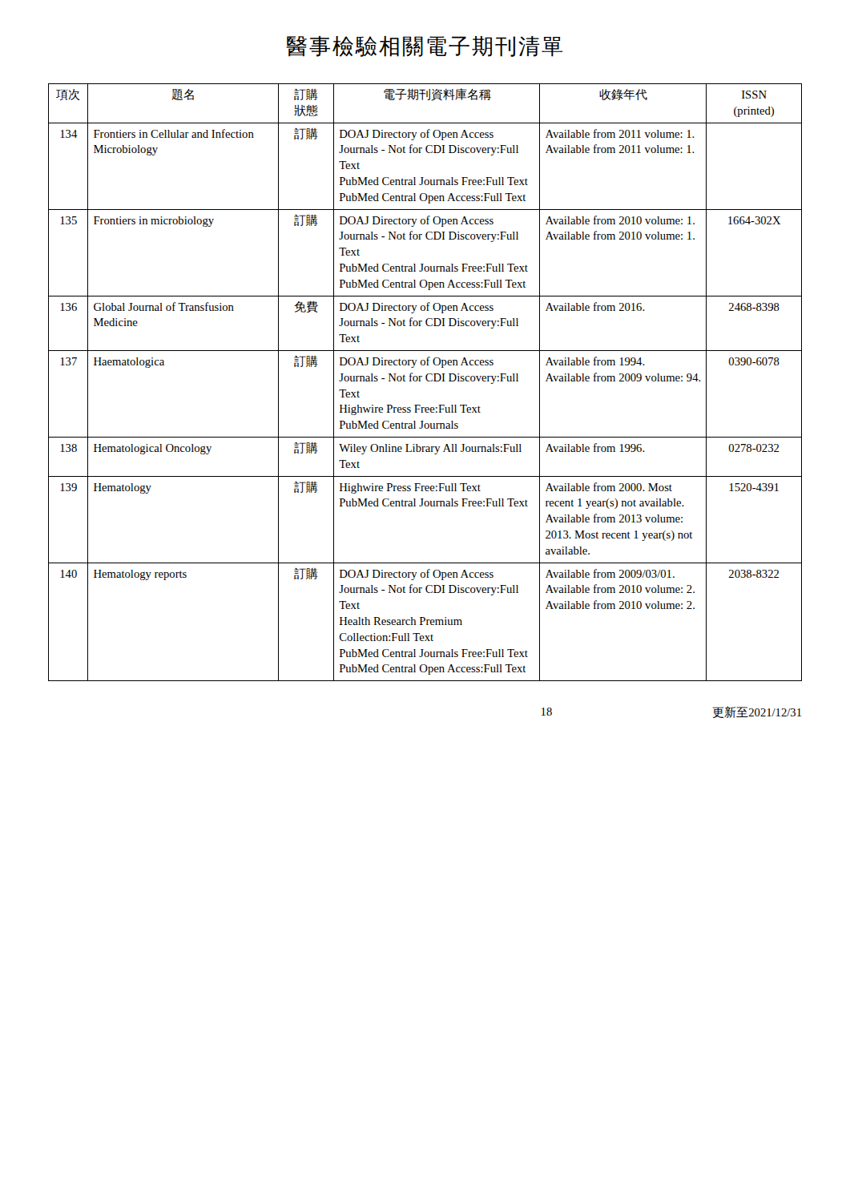醫事檢驗相關電子期刊清單
| 項次 | 題名 | 訂購 狀態 | 電子期刊資料庫名稱 | 收錄年代 | ISSN (printed) |
| --- | --- | --- | --- | --- | --- |
| 134 | Frontiers in Cellular and Infection Microbiology | 訂購 | DOAJ Directory of Open Access Journals - Not for CDI Discovery:Full Text PubMed Central Journals Free:Full Text PubMed Central Open Access:Full Text | Available from 2011 volume: 1. Available from 2011 volume: 1. | |
| 135 | Frontiers in microbiology | 訂購 | DOAJ Directory of Open Access Journals - Not for CDI Discovery:Full Text PubMed Central Journals Free:Full Text PubMed Central Open Access:Full Text | Available from 2010 volume: 1. Available from 2010 volume: 1. | 1664-302X |
| 136 | Global Journal of Transfusion Medicine | 免費 | DOAJ Directory of Open Access Journals - Not for CDI Discovery:Full Text | Available from 2016. | 2468-8398 |
| 137 | Haematologica | 訂購 | DOAJ Directory of Open Access Journals - Not for CDI Discovery:Full Text Highwire Press Free:Full Text PubMed Central Journals | Available from 1994. Available from 2009 volume: 94. | 0390-6078 |
| 138 | Hematological Oncology | 訂購 | Wiley Online Library All Journals:Full Text | Available from 1996. | 0278-0232 |
| 139 | Hematology | 訂購 | Highwire Press Free:Full Text PubMed Central Journals Free:Full Text | Available from 2000. Most recent 1 year(s) not available. Available from 2013 volume: 2013. Most recent 1 year(s) not available. | 1520-4391 |
| 140 | Hematology reports | 訂購 | DOAJ Directory of Open Access Journals - Not for CDI Discovery:Full Text Health Research Premium Collection:Full Text PubMed Central Journals Free:Full Text PubMed Central Open Access:Full Text | Available from 2009/03/01. Available from 2010 volume: 2. Available from 2010 volume: 2. | 2038-8322 |
18
更新至2021/12/31